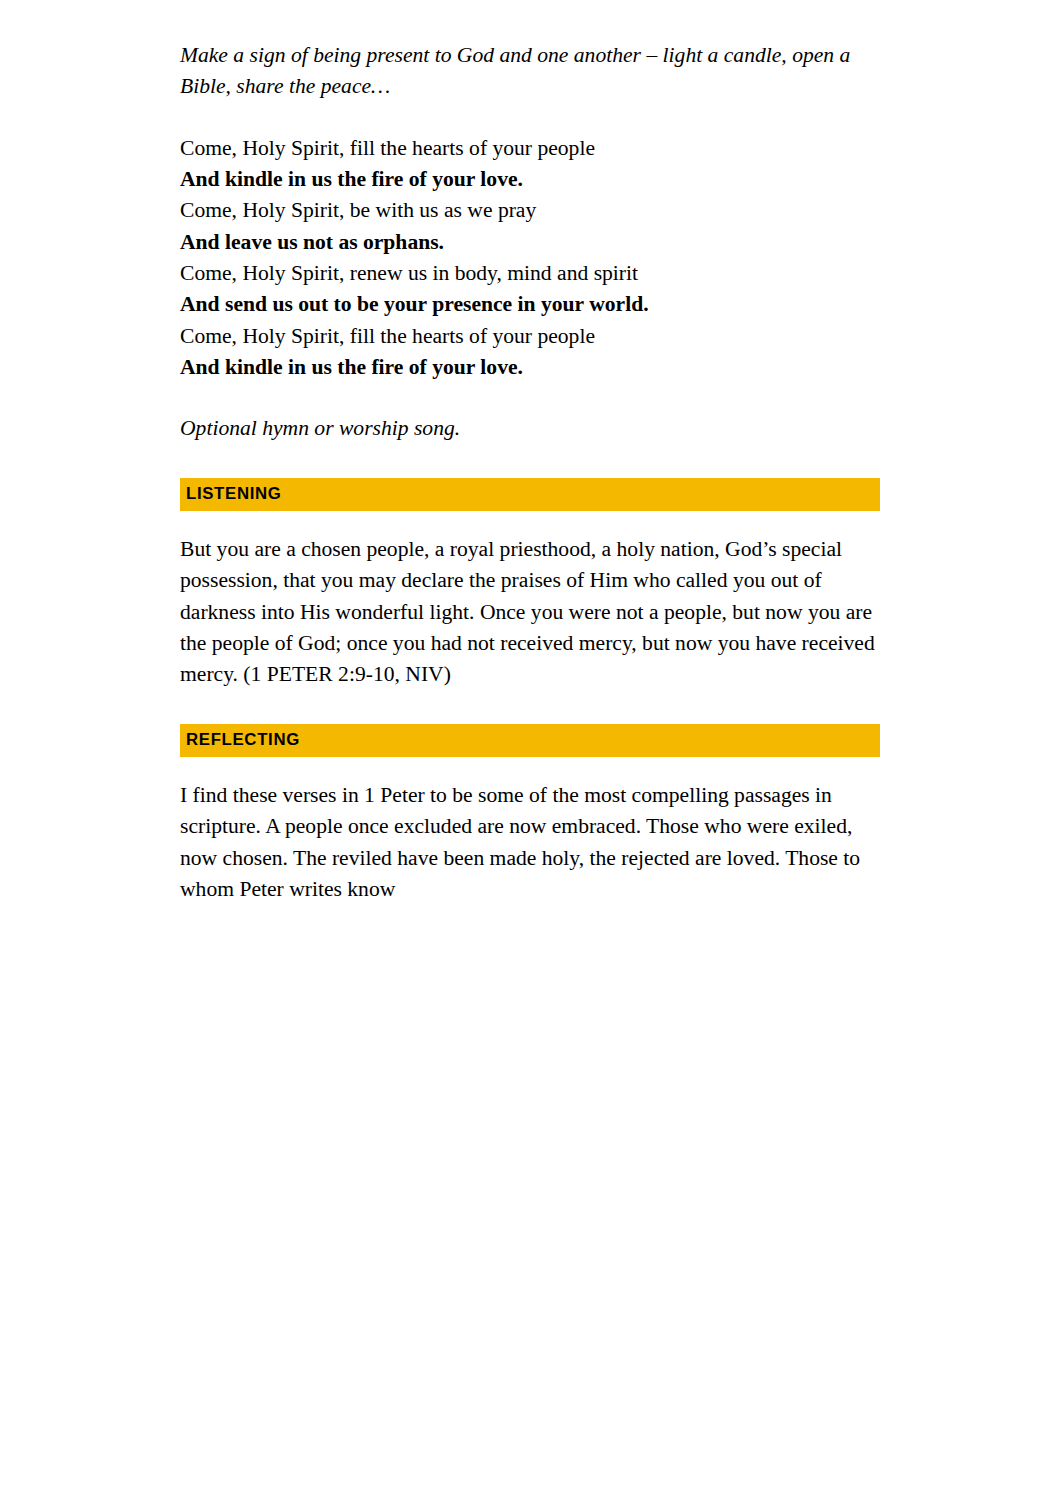Make a sign of being present to God and one another – light a candle, open a Bible, share the peace…
Come, Holy Spirit, fill the hearts of your people
And kindle in us the fire of your love.
Come, Holy Spirit, be with us as we pray
And leave us not as orphans.
Come, Holy Spirit, renew us in body, mind and spirit
And send us out to be your presence in your world.
Come, Holy Spirit, fill the hearts of your people
And kindle in us the fire of your love.
Optional hymn or worship song.
Listening
But you are a chosen people, a royal priesthood, a holy nation, God’s special possession, that you may declare the praises of Him who called you out of darkness into His wonderful light. Once you were not a people, but now you are the people of God; once you had not received mercy, but now you have received mercy. (1 PETER 2:9-10, NIV)
Reflecting
I find these verses in 1 Peter to be some of the most compelling passages in scripture. A people once excluded are now embraced. Those who were exiled, now chosen. The reviled have been made holy, the rejected are loved. Those to whom Peter writes know